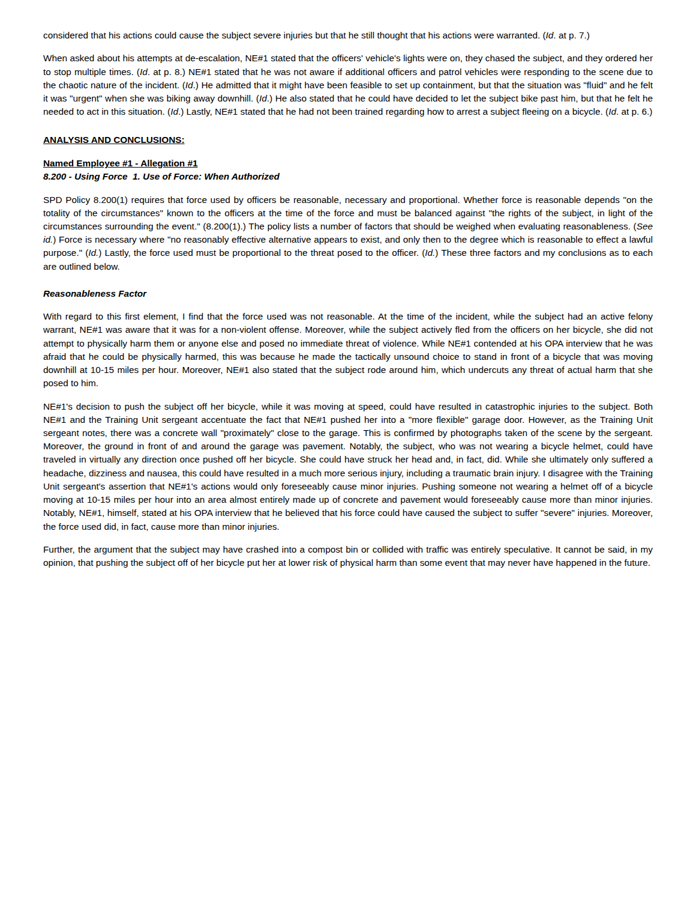considered that his actions could cause the subject severe injuries but that he still thought that his actions were warranted. (Id. at p. 7.)
When asked about his attempts at de-escalation, NE#1 stated that the officers' vehicle's lights were on, they chased the subject, and they ordered her to stop multiple times. (Id. at p. 8.) NE#1 stated that he was not aware if additional officers and patrol vehicles were responding to the scene due to the chaotic nature of the incident. (Id.) He admitted that it might have been feasible to set up containment, but that the situation was "fluid" and he felt it was "urgent" when she was biking away downhill. (Id.) He also stated that he could have decided to let the subject bike past him, but that he felt he needed to act in this situation. (Id.) Lastly, NE#1 stated that he had not been trained regarding how to arrest a subject fleeing on a bicycle. (Id. at p. 6.)
ANALYSIS AND CONCLUSIONS:
Named Employee #1 - Allegation #1
8.200 - Using Force 1. Use of Force: When Authorized
SPD Policy 8.200(1) requires that force used by officers be reasonable, necessary and proportional. Whether force is reasonable depends "on the totality of the circumstances" known to the officers at the time of the force and must be balanced against "the rights of the subject, in light of the circumstances surrounding the event." (8.200(1).) The policy lists a number of factors that should be weighed when evaluating reasonableness. (See id.) Force is necessary where "no reasonably effective alternative appears to exist, and only then to the degree which is reasonable to effect a lawful purpose." (Id.) Lastly, the force used must be proportional to the threat posed to the officer. (Id.) These three factors and my conclusions as to each are outlined below.
Reasonableness Factor
With regard to this first element, I find that the force used was not reasonable. At the time of the incident, while the subject had an active felony warrant, NE#1 was aware that it was for a non-violent offense. Moreover, while the subject actively fled from the officers on her bicycle, she did not attempt to physically harm them or anyone else and posed no immediate threat of violence. While NE#1 contended at his OPA interview that he was afraid that he could be physically harmed, this was because he made the tactically unsound choice to stand in front of a bicycle that was moving downhill at 10-15 miles per hour. Moreover, NE#1 also stated that the subject rode around him, which undercuts any threat of actual harm that she posed to him.
NE#1's decision to push the subject off her bicycle, while it was moving at speed, could have resulted in catastrophic injuries to the subject. Both NE#1 and the Training Unit sergeant accentuate the fact that NE#1 pushed her into a "more flexible" garage door. However, as the Training Unit sergeant notes, there was a concrete wall "proximately" close to the garage. This is confirmed by photographs taken of the scene by the sergeant. Moreover, the ground in front of and around the garage was pavement. Notably, the subject, who was not wearing a bicycle helmet, could have traveled in virtually any direction once pushed off her bicycle. She could have struck her head and, in fact, did. While she ultimately only suffered a headache, dizziness and nausea, this could have resulted in a much more serious injury, including a traumatic brain injury. I disagree with the Training Unit sergeant's assertion that NE#1's actions would only foreseeably cause minor injuries. Pushing someone not wearing a helmet off of a bicycle moving at 10-15 miles per hour into an area almost entirely made up of concrete and pavement would foreseeably cause more than minor injuries. Notably, NE#1, himself, stated at his OPA interview that he believed that his force could have caused the subject to suffer "severe" injuries. Moreover, the force used did, in fact, cause more than minor injuries.
Further, the argument that the subject may have crashed into a compost bin or collided with traffic was entirely speculative. It cannot be said, in my opinion, that pushing the subject off of her bicycle put her at lower risk of physical harm than some event that may never have happened in the future.